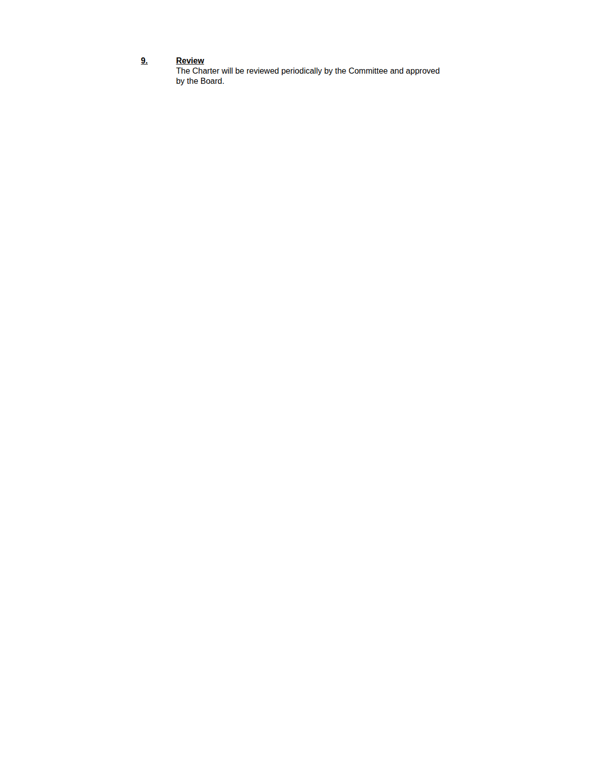9.
Review
The Charter will be reviewed periodically by the Committee and approved by the Board.